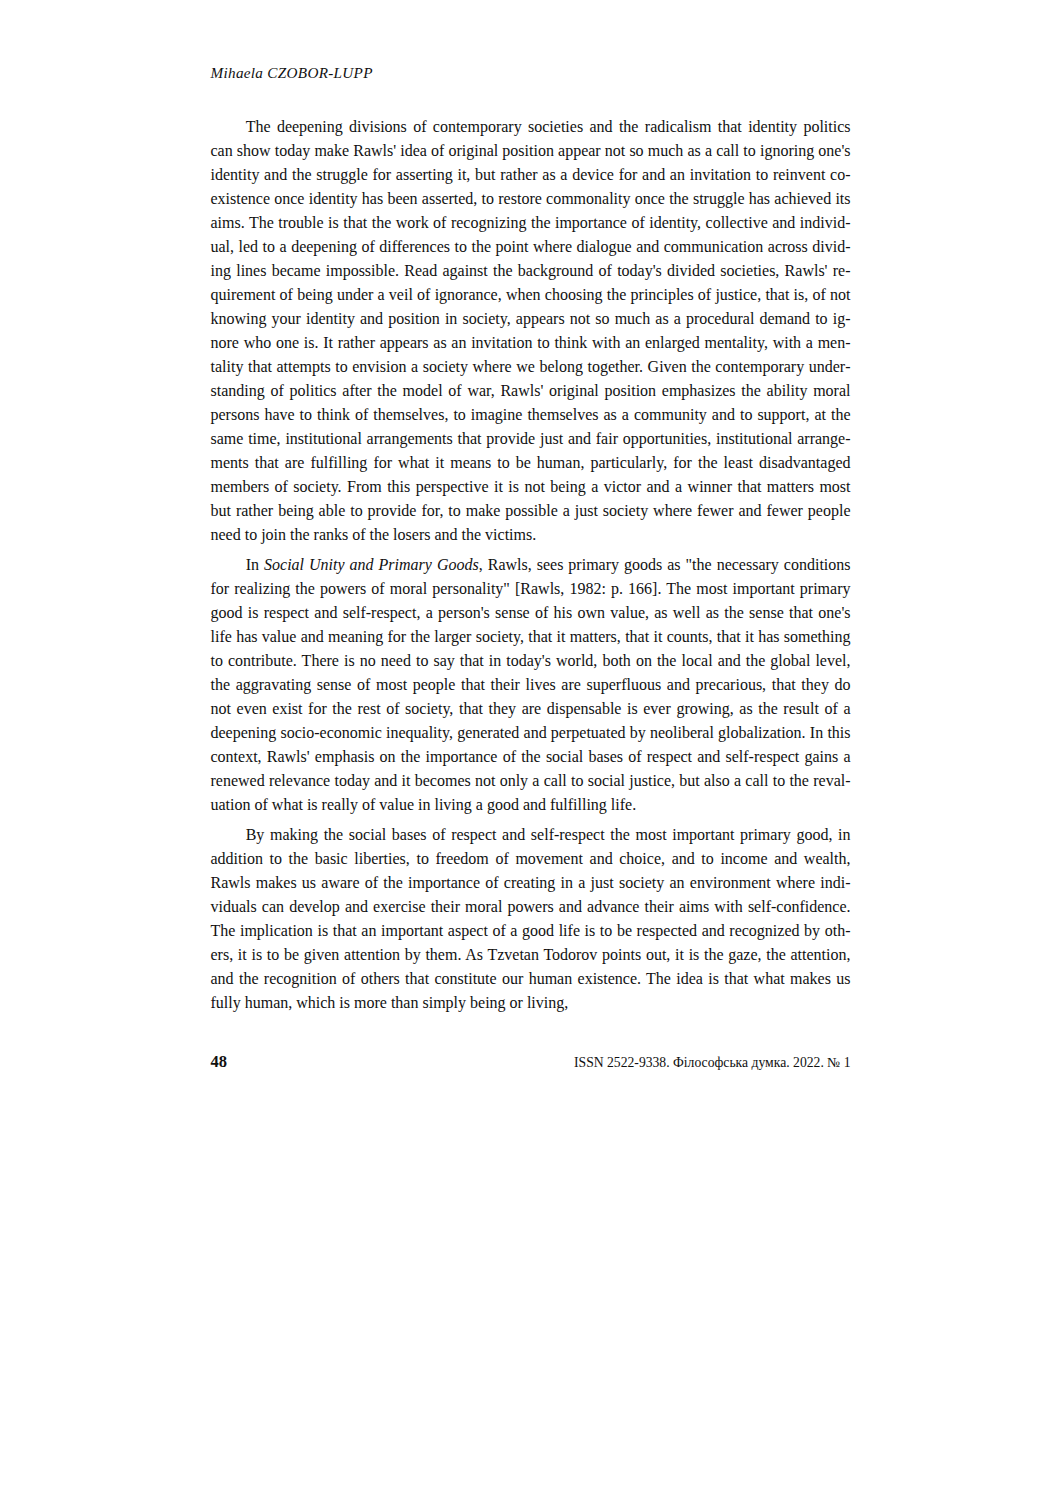Mihaela CZOBOR-LUPP
The deepening divisions of contemporary societies and the radicalism that identity politics can show today make Rawls' idea of original position appear not so much as a call to ignoring one's identity and the struggle for asserting it, but rather as a device for and an invitation to reinvent coexistence once identity has been asserted, to restore commonality once the struggle has achieved its aims. The trouble is that the work of recognizing the importance of identity, collective and individual, led to a deepening of differences to the point where dialogue and communication across dividing lines became impossible. Read against the background of today's divided societies, Rawls' requirement of being under a veil of ignorance, when choosing the principles of justice, that is, of not knowing your identity and position in society, appears not so much as a procedural demand to ignore who one is. It rather appears as an invitation to think with an enlarged mentality, with a mentality that attempts to envision a society where we belong together. Given the contemporary understanding of politics after the model of war, Rawls' original position emphasizes the ability moral persons have to think of themselves, to imagine themselves as a community and to support, at the same time, institutional arrangements that provide just and fair opportunities, institutional arrangements that are fulfilling for what it means to be human, particularly, for the least disadvantaged members of society. From this perspective it is not being a victor and a winner that matters most but rather being able to provide for, to make possible a just society where fewer and fewer people need to join the ranks of the losers and the victims.
In Social Unity and Primary Goods, Rawls, sees primary goods as "the necessary conditions for realizing the powers of moral personality" [Rawls, 1982: p. 166]. The most important primary good is respect and self-respect, a person's sense of his own value, as well as the sense that one's life has value and meaning for the larger society, that it matters, that it counts, that it has something to contribute. There is no need to say that in today's world, both on the local and the global level, the aggravating sense of most people that their lives are superfluous and precarious, that they do not even exist for the rest of society, that they are dispensable is ever growing, as the result of a deepening socio-economic inequality, generated and perpetuated by neoliberal globalization. In this context, Rawls' emphasis on the importance of the social bases of respect and self-respect gains a renewed relevance today and it becomes not only a call to social justice, but also a call to the revaluation of what is really of value in living a good and fulfilling life.
By making the social bases of respect and self-respect the most important primary good, in addition to the basic liberties, to freedom of movement and choice, and to income and wealth, Rawls makes us aware of the importance of creating in a just society an environment where individuals can develop and exercise their moral powers and advance their aims with self-confidence. The implication is that an important aspect of a good life is to be respected and recognized by others, it is to be given attention by them. As Tzvetan Todorov points out, it is the gaze, the attention, and the recognition of others that constitute our human existence. The idea is that what makes us fully human, which is more than simply being or living,
48 ISSN 2522-9338. Філософська думка. 2022. № 1